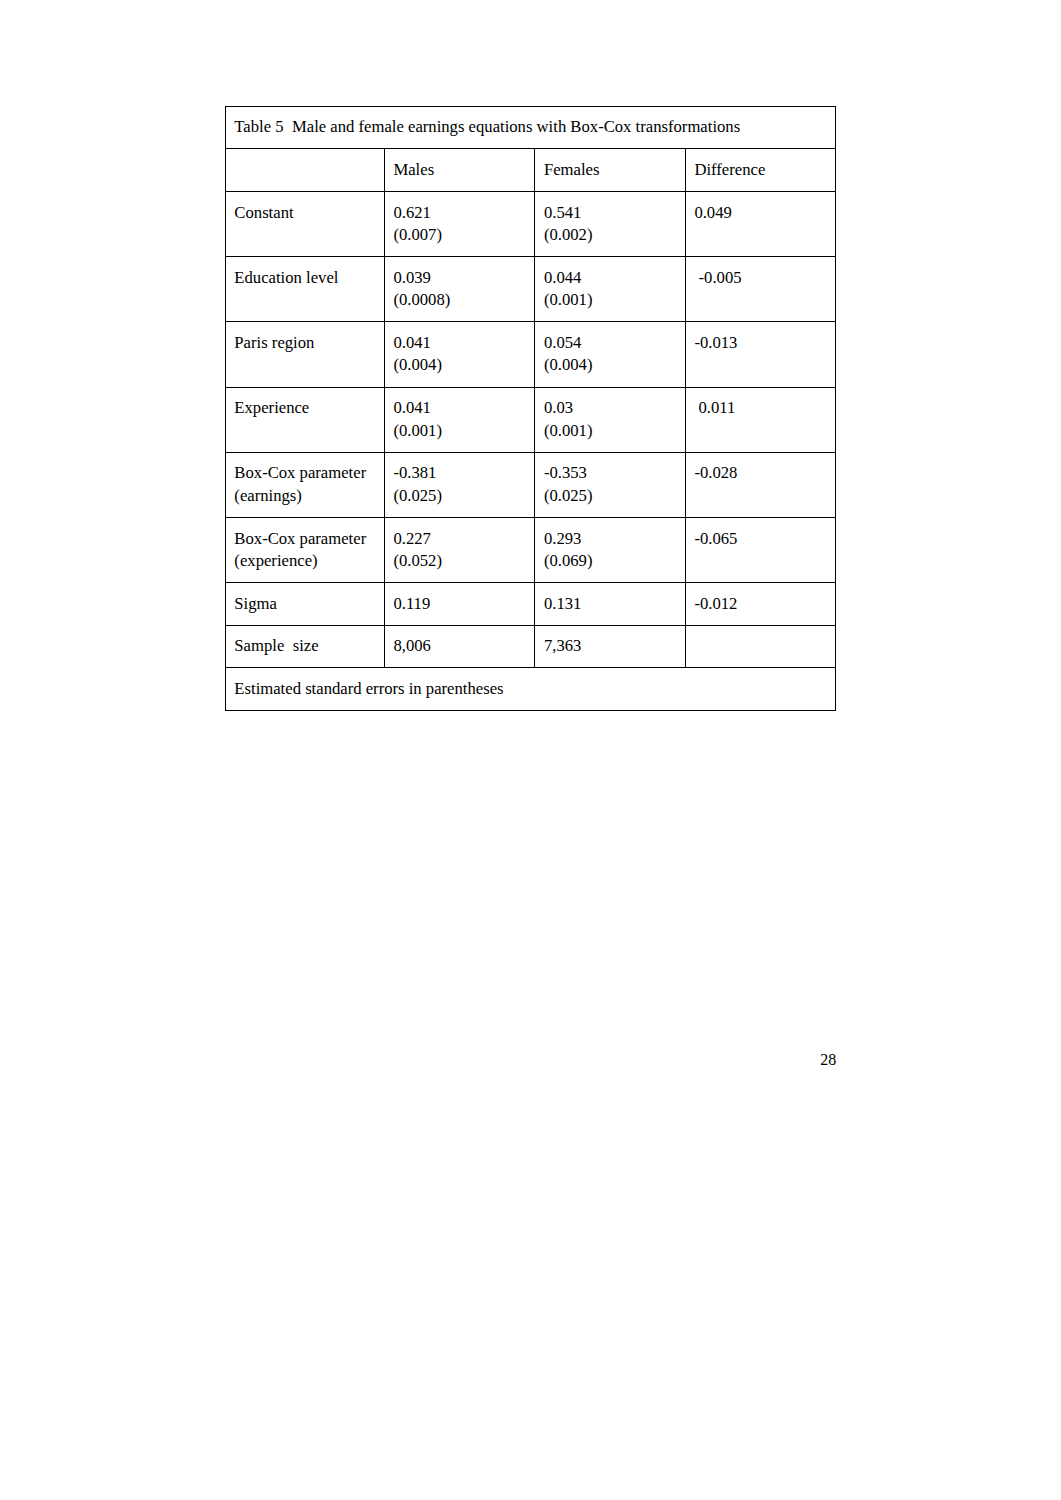| Table 5 Male and female earnings equations with Box-Cox transformations |
| | Males | Females | Difference |
| Constant | 0.621 (0.007) | 0.541 (0.002) | 0.049 |
| Education level | 0.039 (0.0008) | 0.044 (0.001) | -0.005 |
| Paris region | 0.041 (0.004) | 0.054 (0.004) | -0.013 |
| Experience | 0.041 (0.001) | 0.03 (0.001) | 0.011 |
| Box-Cox parameter (earnings) | -0.381 (0.025) | -0.353 (0.025) | -0.028 |
| Box-Cox parameter (experience) | 0.227 (0.052) | 0.293 (0.069) | -0.065 |
| Sigma | 0.119 | 0.131 | -0.012 |
| Sample size | 8,006 | 7,363 | |
| Estimated standard errors in parentheses |
28